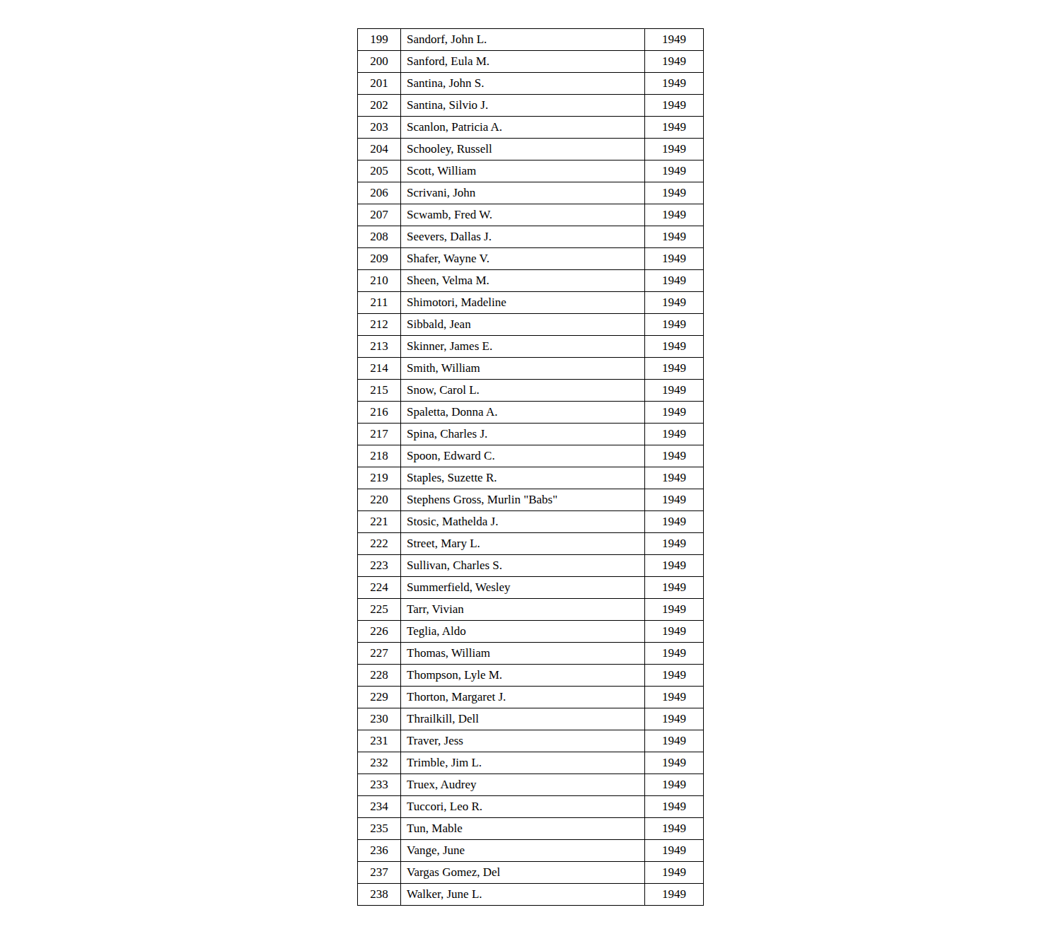| 199 | Sandorf, John L. | 1949 |
| 200 | Sanford, Eula M. | 1949 |
| 201 | Santina, John S. | 1949 |
| 202 | Santina, Silvio J. | 1949 |
| 203 | Scanlon, Patricia A. | 1949 |
| 204 | Schooley, Russell | 1949 |
| 205 | Scott, William | 1949 |
| 206 | Scrivani, John | 1949 |
| 207 | Scwamb, Fred W. | 1949 |
| 208 | Seevers, Dallas J. | 1949 |
| 209 | Shafer, Wayne V. | 1949 |
| 210 | Sheen, Velma M. | 1949 |
| 211 | Shimotori, Madeline | 1949 |
| 212 | Sibbald, Jean | 1949 |
| 213 | Skinner, James E. | 1949 |
| 214 | Smith, William | 1949 |
| 215 | Snow, Carol L. | 1949 |
| 216 | Spaletta, Donna A. | 1949 |
| 217 | Spina, Charles J. | 1949 |
| 218 | Spoon, Edward C. | 1949 |
| 219 | Staples, Suzette R. | 1949 |
| 220 | Stephens Gross, Murlin "Babs" | 1949 |
| 221 | Stosic, Mathelda J. | 1949 |
| 222 | Street, Mary L. | 1949 |
| 223 | Sullivan, Charles S. | 1949 |
| 224 | Summerfield, Wesley | 1949 |
| 225 | Tarr, Vivian | 1949 |
| 226 | Teglia, Aldo | 1949 |
| 227 | Thomas, William | 1949 |
| 228 | Thompson, Lyle M. | 1949 |
| 229 | Thorton, Margaret J. | 1949 |
| 230 | Thrailkill, Dell | 1949 |
| 231 | Traver, Jess | 1949 |
| 232 | Trimble, Jim L. | 1949 |
| 233 | Truex, Audrey | 1949 |
| 234 | Tuccori, Leo R. | 1949 |
| 235 | Tun, Mable | 1949 |
| 236 | Vange, June | 1949 |
| 237 | Vargas Gomez, Del | 1949 |
| 238 | Walker, June L. | 1949 |